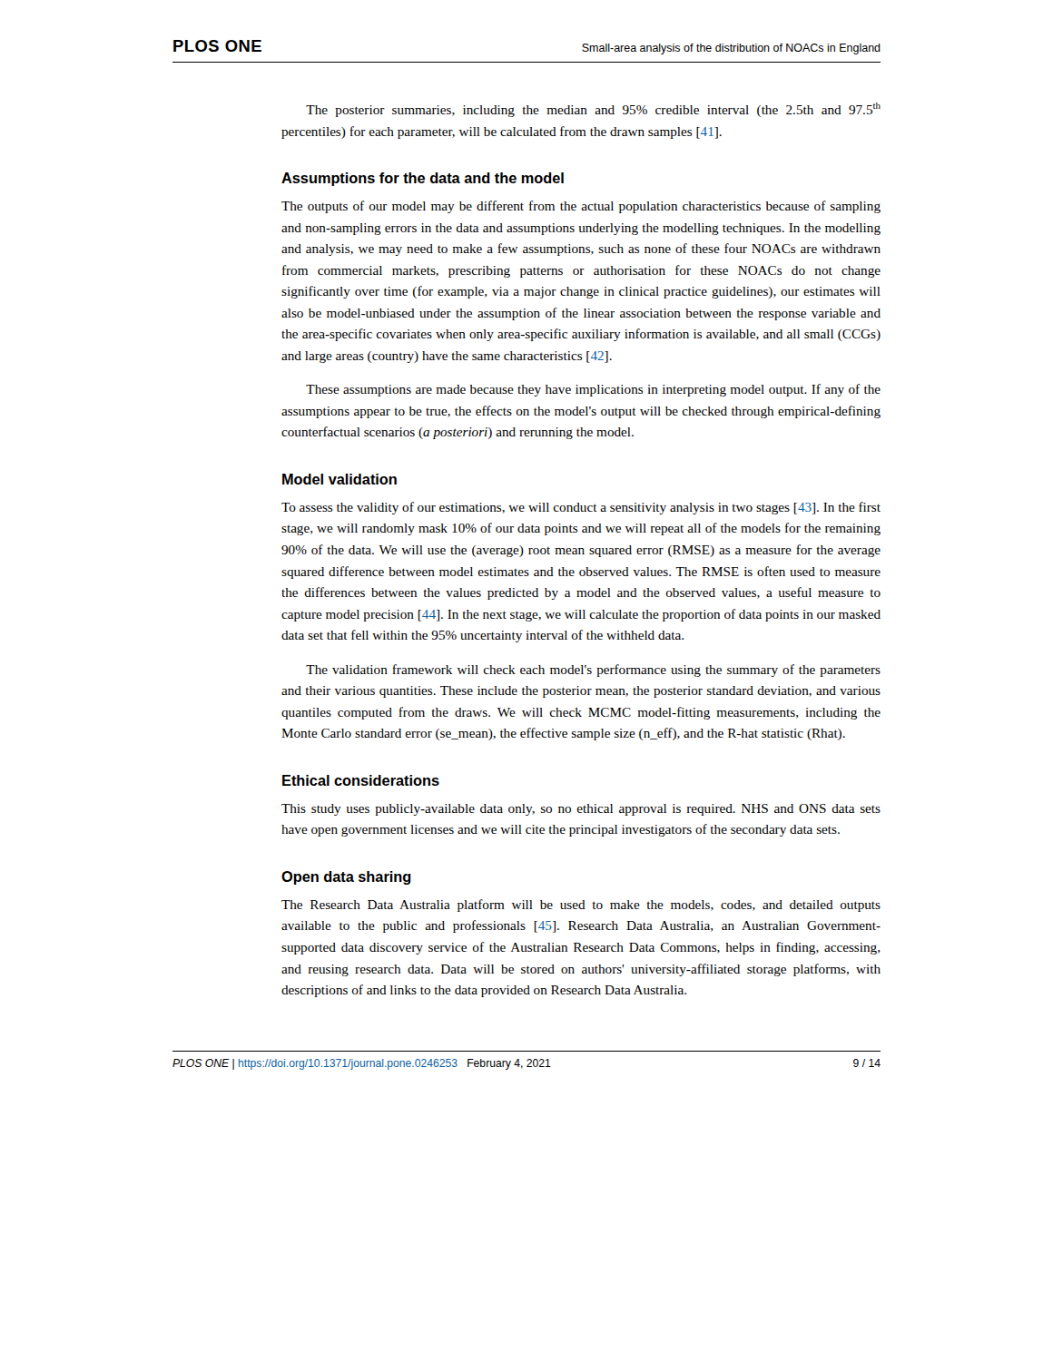PLOS ONE
Small-area analysis of the distribution of NOACs in England
The posterior summaries, including the median and 95% credible interval (the 2.5th and 97.5th percentiles) for each parameter, will be calculated from the drawn samples [41].
Assumptions for the data and the model
The outputs of our model may be different from the actual population characteristics because of sampling and non-sampling errors in the data and assumptions underlying the modelling techniques. In the modelling and analysis, we may need to make a few assumptions, such as none of these four NOACs are withdrawn from commercial markets, prescribing patterns or authorisation for these NOACs do not change significantly over time (for example, via a major change in clinical practice guidelines), our estimates will also be model-unbiased under the assumption of the linear association between the response variable and the area-specific covariates when only area-specific auxiliary information is available, and all small (CCGs) and large areas (country) have the same characteristics [42].
These assumptions are made because they have implications in interpreting model output. If any of the assumptions appear to be true, the effects on the model's output will be checked through empirical-defining counterfactual scenarios (a posteriori) and rerunning the model.
Model validation
To assess the validity of our estimations, we will conduct a sensitivity analysis in two stages [43]. In the first stage, we will randomly mask 10% of our data points and we will repeat all of the models for the remaining 90% of the data. We will use the (average) root mean squared error (RMSE) as a measure for the average squared difference between model estimates and the observed values. The RMSE is often used to measure the differences between the values predicted by a model and the observed values, a useful measure to capture model precision [44]. In the next stage, we will calculate the proportion of data points in our masked data set that fell within the 95% uncertainty interval of the withheld data.
The validation framework will check each model's performance using the summary of the parameters and their various quantities. These include the posterior mean, the posterior standard deviation, and various quantiles computed from the draws. We will check MCMC model-fitting measurements, including the Monte Carlo standard error (se_mean), the effective sample size (n_eff), and the R-hat statistic (Rhat).
Ethical considerations
This study uses publicly-available data only, so no ethical approval is required. NHS and ONS data sets have open government licenses and we will cite the principal investigators of the secondary data sets.
Open data sharing
The Research Data Australia platform will be used to make the models, codes, and detailed outputs available to the public and professionals [45]. Research Data Australia, an Australian Government-supported data discovery service of the Australian Research Data Commons, helps in finding, accessing, and reusing research data. Data will be stored on authors' university-affiliated storage platforms, with descriptions of and links to the data provided on Research Data Australia.
PLOS ONE | https://doi.org/10.1371/journal.pone.0246253 February 4, 2021
9 / 14